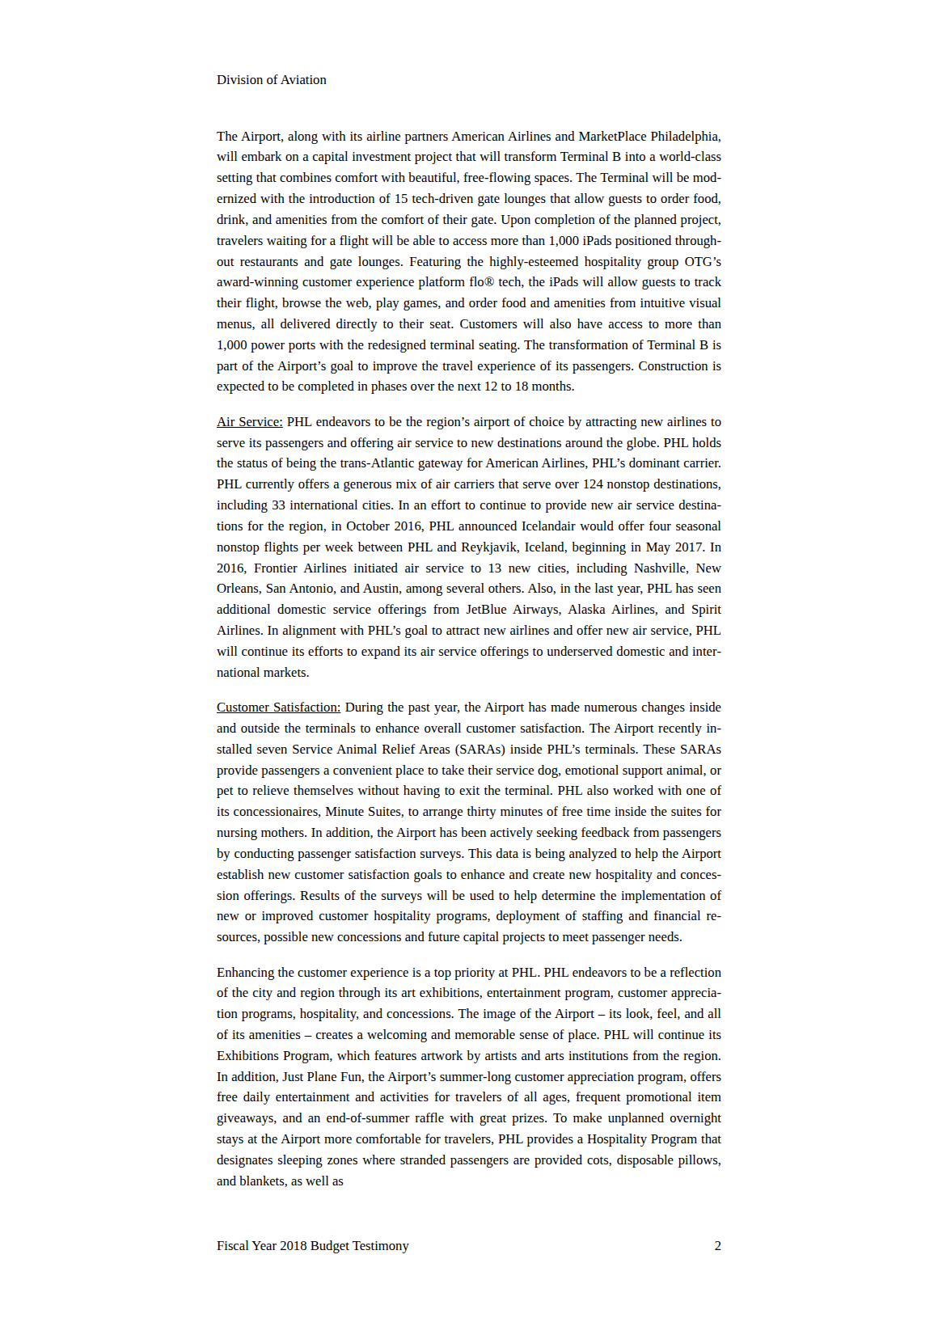Division of Aviation
The Airport, along with its airline partners American Airlines and MarketPlace Philadelphia, will embark on a capital investment project that will transform Terminal B into a world-class setting that combines comfort with beautiful, free-flowing spaces. The Terminal will be modernized with the introduction of 15 tech-driven gate lounges that allow guests to order food, drink, and amenities from the comfort of their gate. Upon completion of the planned project, travelers waiting for a flight will be able to access more than 1,000 iPads positioned throughout restaurants and gate lounges. Featuring the highly-esteemed hospitality group OTG’s award-winning customer experience platform flo® tech, the iPads will allow guests to track their flight, browse the web, play games, and order food and amenities from intuitive visual menus, all delivered directly to their seat. Customers will also have access to more than 1,000 power ports with the redesigned terminal seating. The transformation of Terminal B is part of the Airport’s goal to improve the travel experience of its passengers. Construction is expected to be completed in phases over the next 12 to 18 months.
Air Service: PHL endeavors to be the region’s airport of choice by attracting new airlines to serve its passengers and offering air service to new destinations around the globe. PHL holds the status of being the trans-Atlantic gateway for American Airlines, PHL’s dominant carrier. PHL currently offers a generous mix of air carriers that serve over 124 nonstop destinations, including 33 international cities. In an effort to continue to provide new air service destinations for the region, in October 2016, PHL announced Icelandair would offer four seasonal nonstop flights per week between PHL and Reykjavik, Iceland, beginning in May 2017. In 2016, Frontier Airlines initiated air service to 13 new cities, including Nashville, New Orleans, San Antonio, and Austin, among several others. Also, in the last year, PHL has seen additional domestic service offerings from JetBlue Airways, Alaska Airlines, and Spirit Airlines. In alignment with PHL’s goal to attract new airlines and offer new air service, PHL will continue its efforts to expand its air service offerings to underserved domestic and international markets.
Customer Satisfaction: During the past year, the Airport has made numerous changes inside and outside the terminals to enhance overall customer satisfaction. The Airport recently installed seven Service Animal Relief Areas (SARAs) inside PHL’s terminals. These SARAs provide passengers a convenient place to take their service dog, emotional support animal, or pet to relieve themselves without having to exit the terminal. PHL also worked with one of its concessionaires, Minute Suites, to arrange thirty minutes of free time inside the suites for nursing mothers. In addition, the Airport has been actively seeking feedback from passengers by conducting passenger satisfaction surveys. This data is being analyzed to help the Airport establish new customer satisfaction goals to enhance and create new hospitality and concession offerings. Results of the surveys will be used to help determine the implementation of new or improved customer hospitality programs, deployment of staffing and financial resources, possible new concessions and future capital projects to meet passenger needs.
Enhancing the customer experience is a top priority at PHL. PHL endeavors to be a reflection of the city and region through its art exhibitions, entertainment program, customer appreciation programs, hospitality, and concessions. The image of the Airport – its look, feel, and all of its amenities – creates a welcoming and memorable sense of place. PHL will continue its Exhibitions Program, which features artwork by artists and arts institutions from the region. In addition, Just Plane Fun, the Airport’s summer-long customer appreciation program, offers free daily entertainment and activities for travelers of all ages, frequent promotional item giveaways, and an end-of-summer raffle with great prizes. To make unplanned overnight stays at the Airport more comfortable for travelers, PHL provides a Hospitality Program that designates sleeping zones where stranded passengers are provided cots, disposable pillows, and blankets, as well as
Fiscal Year 2018 Budget Testimony
2